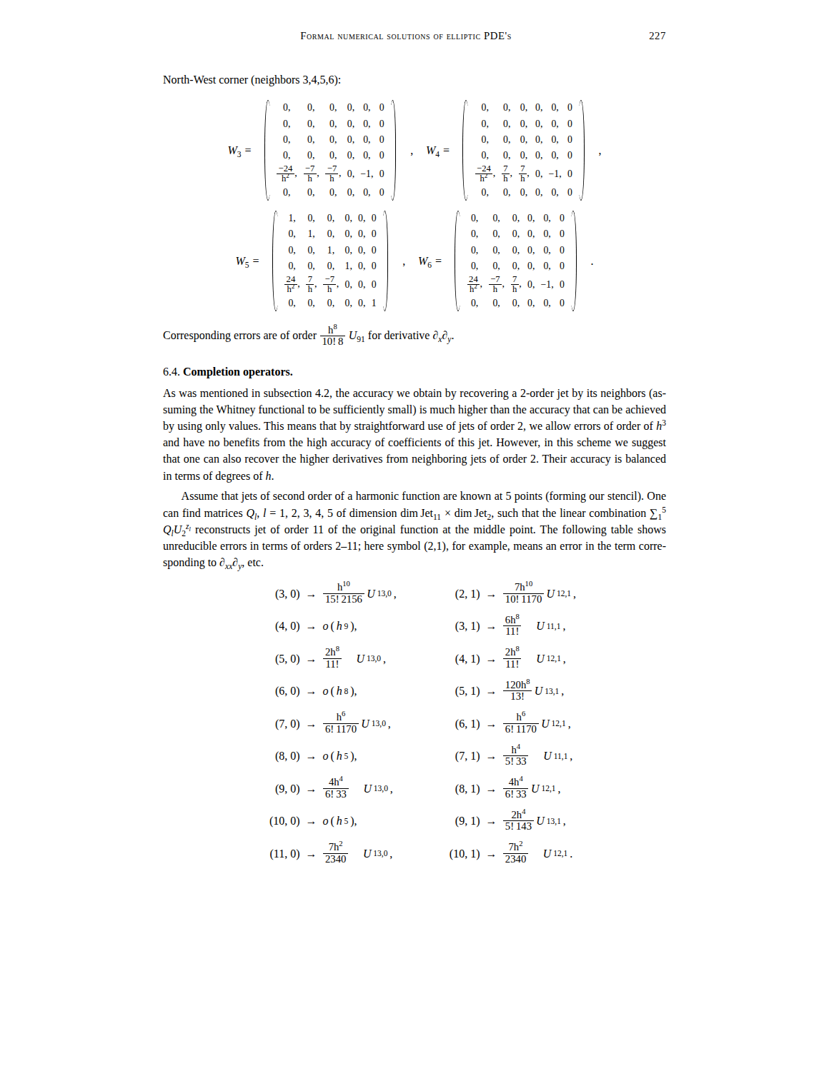Formal numerical solutions of elliptic PDE's 227
North-West corner (neighbors 3,4,5,6):
W3 =
| 0, | 0, | 0, | 0, | 0, | 0 |
| 0, | 0, | 0, | 0, | 0, | 0 |
| 0, | 0, | 0, | 0, | 0, | 0 |
| 0, | 0, | 0, | 0, | 0, | 0 |
| −24 h 2 , | −7 h , | −7 h , | 0, | −1, | 0 |
| 0, | 0, | 0, | 0, | 0, | 0 |
, W4 =
| 0, | 0, | 0, | 0, | 0, | 0 |
| 0, | 0, | 0, | 0, | 0, | 0 |
| 0, | 0, | 0, | 0, | 0, | 0 |
| 0, | 0, | 0, | 0, | 0, | 0 |
| −24 h 2 , | 7 h , | 7 h , | 0, | −1, | 0 |
| 0, | 0, | 0, | 0, | 0, | 0 |
,
W5 =
| 1, | 0, | 0, | 0, | 0, | 0 |
| 0, | 1, | 0, | 0, | 0, | 0 |
| 0, | 0, | 1, | 0, | 0, | 0 |
| 0, | 0, | 0, | 1, | 0, | 0 |
| 24 h 2 , | 7 h , | −7 h , | 0, | 0, | 0 |
| 0, | 0, | 0, | 0, | 0, | 1 |
, W6 =
| 0, | 0, | 0, | 0, | 0, | 0 |
| 0, | 0, | 0, | 0, | 0, | 0 |
| 0, | 0, | 0, | 0, | 0, | 0 |
| 0, | 0, | 0, | 0, | 0, | 0 |
| 24 h 2 , | −7 h , | 7 h , | 0, | −1, | 0 |
| 0, | 0, | 0, | 0, | 0, | 0 |
.
Corresponding errors are of order h810! 8 U91 for derivative ∂x∂y.
6.4. Completion operators.
As was mentioned in subsection 4.2, the accuracy we obtain by recovering a 2-order jet by its neighbors (assuming the Whitney functional to be sufficiently small) is much higher than the accuracy that can be achieved by using only values. This means that by straightforward use of jets of order 2, we allow errors of order of h3 and have no benefits from the high accuracy of coefficients of this jet. However, in this scheme we suggest that one can also recover the higher derivatives from neighboring jets of order 2. Their accuracy is balanced in terms of degrees of h.
Assume that jets of second order of a harmonic function are known at 5 points (forming our stencil). One can find matrices Ql, l = 1, 2, 3, 4, 5 of dimension dim Jet11 × dim Jet2, such that the linear combination ∑15 QlU2zl reconstructs jet of order 11 of the original function at the middle point. The following table shows unreducible errors in terms of orders 2–11; here symbol (2,1), for example, means an error in the term corresponding to ∂xx∂y, etc.
(3, 0)→ h1015! 2156 U13,0,
(2, 1)→ 7h1010! 1170 U12,1,
(4, 0)→ o(h9),
(3, 1)→ 6h811! U11,1,
(5, 0)→ 2h811! U13,0,
(4, 1)→ 2h811! U12,1,
(6, 0)→ o(h8),
(5, 1)→ 120h813!U13,1,
(7, 0)→ h66! 1170 U13,0,
(6, 1)→ h66! 1170 U12,1,
(8, 0)→ o(h5),
(7, 1)→ h45! 33 U11,1,
(9, 0)→ 4h46! 33 U13,0,
(8, 1)→ 4h46! 33 U12,1,
(10, 0)→ o(h5),
(9, 1)→ 2h45! 143 U13,1,
(11, 0)→ 7h22340 U13,0,
(10, 1)→ 7h22340 U12,1.